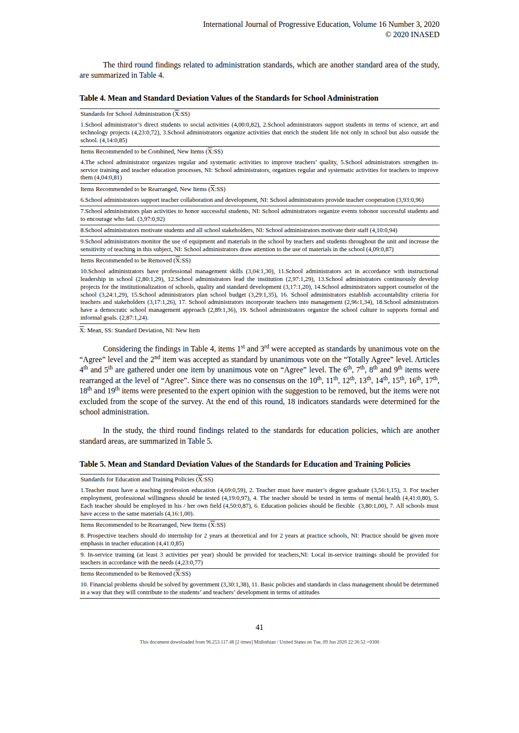International Journal of Progressive Education, Volume 16 Number 3, 2020
© 2020 INASED
The third round findings related to administration standards, which are another standard area of the study, are summarized in Table 4.
Table 4. Mean and Standard Deviation Values of the Standards for School Administration
| Standards for School Administration ( X :SS) |
| 1.School administrator’s direct students to social activities (4,00:0,82), 2.School administrators support students in terms of science, art and technology projects (4,23:0,72), 3.School administrators organize activities that enrich the student life not only in school but also outside the school. (4,14:0,85) |
| Items Recommended to be Combined, New Items ( X :SS) |
| 4.The school administrator organizes regular and systematic activities to improve teachers’ quality, 5.School administrators strengthen in-service training and teacher education processes, NI: School administrators, organizes regular and systematic activities for teachers to improve them (4,04:0,81) |
| Items Recommended to be Rearranged, New Items ( X :SS) |
| 6.School administrators support teacher collaboration and development, NI: School administrators provide teacher cooperation (3,93:0,96) |
| 7.School administrators plan activities to honor successful students, NI: School administrators organize events tohonor successful students and to encourage who fail. (3,97:0,92) |
| 8.School administrators motivate students and all school stakeholders, NI: School administrators motivate their staff (4,10:0,94) |
| 9.School administrators monitor the use of equipment and materials in the school by teachers and students throughout the unit and increase the sensitivity of teaching in this subject, NI: School administrators draw attention to the use of materials in the school (4,09:0,87) |
| Items Recommended to be Removed ( X :SS) |
| 10.School administrators have professional management skills (3,04:1,30), 11.School administrators act in accordance with instructional leadership in school (2,80:1,29), 12.School administrators lead the institution (2,97:1,29), 13.School administrators continuously develop projects for the institutionalization of schools, quality and standard development (3,17:1,20), 14.School administrators support counselor of the school (3,24:1,29), 15.School administrators plan school budget (3,29:1,35), 16. School administrators establish accountability criteria for teachers and stakeholders (3,17:1,26), 17. School administrators incorporate teachers into management (2,96:1,34), 18.School administrators have a democratic school management approach (2,89:1,36), 19. School administrators organize the school culture to supports formal and informal goals. (2,87:1,24). |
X: Mean, SS: Standard Deviation, NI: New Item
Considering the findings in Table 4, items 1st and 3rd were accepted as standards by unanimous vote on the “Agree” level and the 2nd item was accepted as standard by unanimous vote on the “Totally Agree” level. Articles 4th and 5th are gathered under one item by unanimous vote on “Agree” level. The 6th, 7th, 8th and 9th items were rearranged at the level of “Agree”. Since there was no consensus on the 10th, 11th, 12th, 13th, 14th, 15th, 16th, 17th, 18th and 19th items were presented to the expert opinion with the suggestion to be removed, but the items were not excluded from the scope of the survey. At the end of this round, 18 indicators standards were determined for the school administration.
In the study, the third round findings related to the standards for education policies, which are another standard areas, are summarized in Table 5.
Table 5. Mean and Standard Deviation Values of the Standards for Education and Training Policies
| Standards for Education and Training Policies ( X :SS) |
| 1.Teacher must have a teaching profession education (4,69:0,59), 2. Teacher must have master’s degree graduate (3,56:1,15), 3. For teacher employment, professional willingness should be tested (4,19:0,97), 4. The teacher should be tested in terms of mental health (4,41:0,80), 5. Each teacher should be employed in his / her own field (4,50:0,87), 6. Education policies should be flexible (3,80:1,00), 7. All schools must have access to the same materials (4,16:1,00). |
| Items Recommended to be Rearranged, New Items ( X :SS) |
| 8. Prospective teachers should do internship for 2 years at theoretical and for 2 years at practice schools, NI: Practice should be given more emphasis in teacher education (4,41:0,85) |
| 9. In-service training (at least 3 activities per year) should be provided for teachers,NI: Local in-service trainings should be provided for teachers in accordance with the needs (4,23:0,77) |
| Items Recommended to be Removed ( X :SS) |
| 10. Financial problems should be solved by government (3,30:1,38), 11. Basic policies and standards in class management should be determined in a way that they will contribute to the students’ and teachers’ development in terms of attitudes |
41
This document downloaded from 96.253.117.48 [2 times] Midlothian / United States on Tue, 09 Jun 2020 22:36:52 +0300